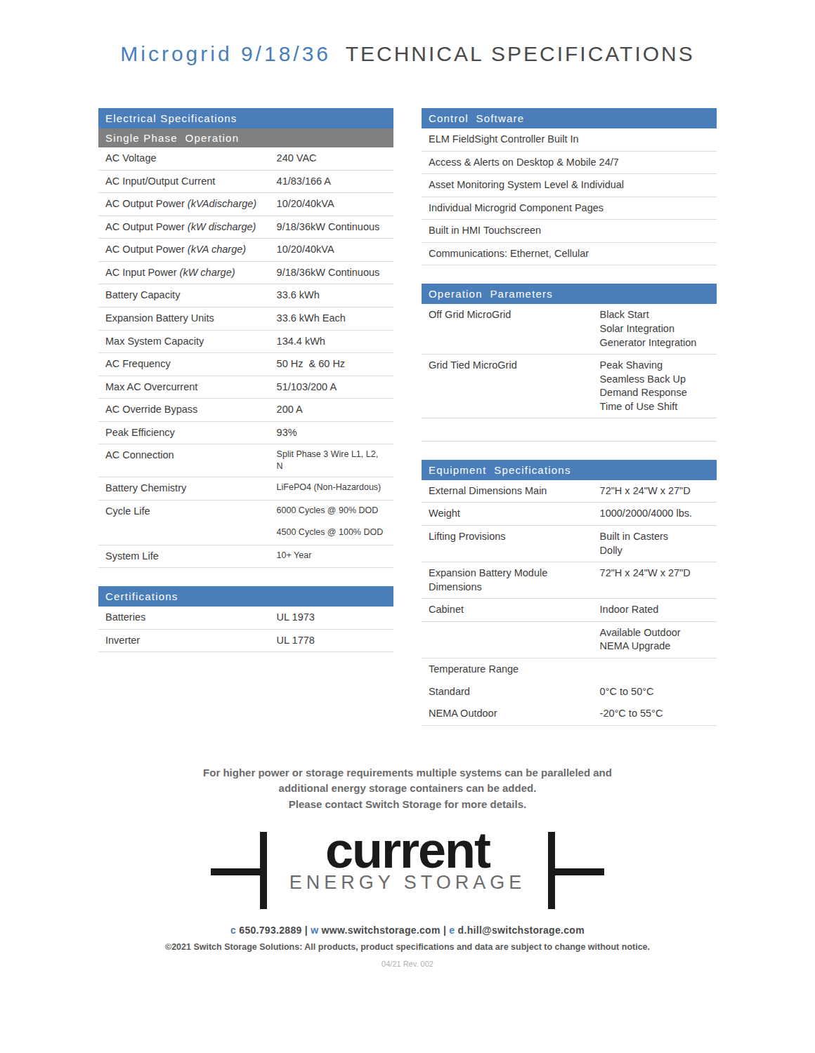Microgrid 9/18/36 TECHNICAL SPECIFICATIONS
| Electrical Specifications |
| --- |
| Single Phase Operation |
| AC Voltage | 240 VAC |
| AC Input/Output Current | 41/83/166 A |
| AC Output Power (kVAdischarge) | 10/20/40kVA |
| AC Output Power (kW discharge) | 9/18/36kW Continuous |
| AC Output Power (kVA charge) | 10/20/40kVA |
| AC Input Power (kW charge) | 9/18/36kW Continuous |
| Battery Capacity | 33.6 kWh |
| Expansion Battery Units | 33.6 kWh Each |
| Max System Capacity | 134.4 kWh |
| AC Frequency | 50 Hz & 60 Hz |
| Max AC Overcurrent | 51/103/200 A |
| AC Override Bypass | 200 A |
| Peak Efficiency | 93% |
| AC Connection | Split Phase 3 Wire L1, L2, N |
| Battery Chemistry | LiFePO4 (Non-Hazardous) |
| Cycle Life | 6000 Cycles @ 90% DOD |
| | 4500 Cycles @ 100% DOD |
| System Life | 10+ Year |
| Certifications | |
| --- | --- |
| Batteries | UL 1973 |
| Inverter | UL 1778 |
| Control Software |
| --- |
| ELM FieldSight Controller Built In |
| Access & Alerts on Desktop & Mobile 24/7 |
| Asset Monitoring System Level & Individual |
| Individual Microgrid Component Pages |
| Built in HMI Touchscreen |
| Communications: Ethernet, Cellular |
| Operation Parameters |
| --- |
| Off Grid MicroGrid | Black Start Solar Integration Generator Integration |
| Grid Tied MicroGrid | Peak Shaving Seamless Back Up Demand Response Time of Use Shift |
| Equipment Specifications |
| --- |
| External Dimensions Main | 72"H x 24"W x 27"D |
| Weight | 1000/2000/4000 lbs. |
| Lifting Provisions | Built in Casters Dolly |
| Expansion Battery Module Dimensions | 72"H x 24"W x 27"D |
| Cabinet | Indoor Rated |
| | Available Outdoor NEMA Upgrade |
| Temperature Range | |
| Standard | 0°C to 50°C |
| NEMA Outdoor | -20°C to 55°C |
For higher power or storage requirements multiple systems can be paralleled and additional energy storage containers can be added.
Please contact Switch Storage for more details.
current
ENERGY STORAGE
c 650.793.2889 | w www.switchstorage.com | e d.hill@switchstorage.com
©2021 Switch Storage Solutions: All products, product specifications and data are subject to change without notice.
04/21 Rev. 002